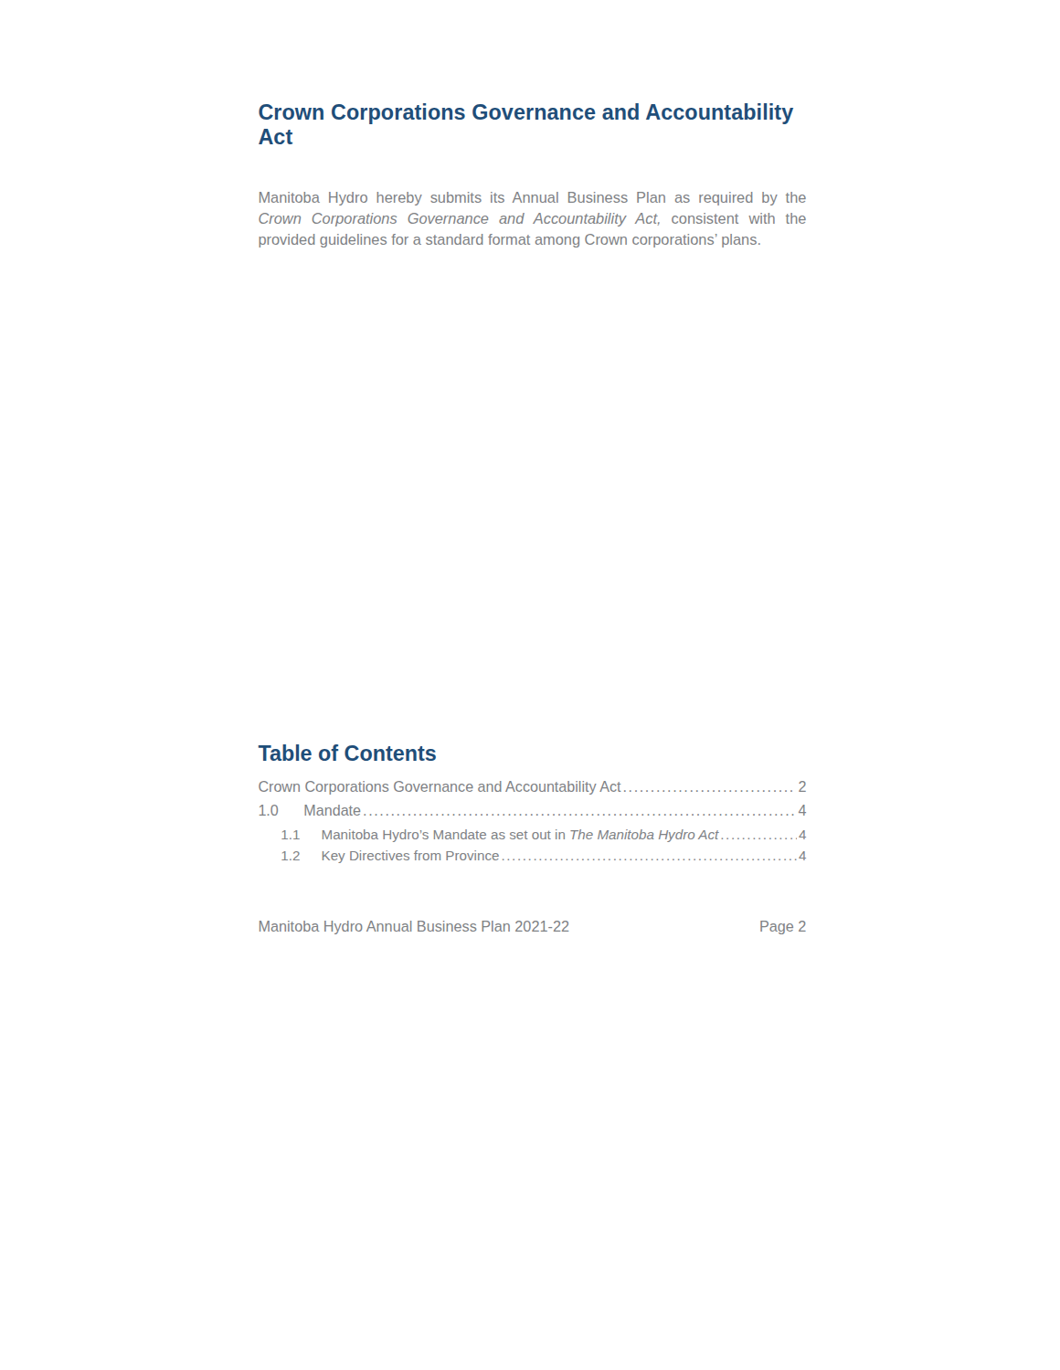Crown Corporations Governance and Accountability Act
Manitoba Hydro hereby submits its Annual Business Plan as required by the Crown Corporations Governance and Accountability Act, consistent with the provided guidelines for a standard format among Crown corporations’ plans.
Table of Contents
Crown Corporations Governance and Accountability Act ................................................................. 2
1.0 Mandate ............................................................................................................. 4
1.1 Manitoba Hydro’s Mandate as set out in The Manitoba Hydro Act ....................................... 4
1.2 Key Directives from Province .................................................................................................. 4
Manitoba Hydro Annual Business Plan 2021-22 Page 2